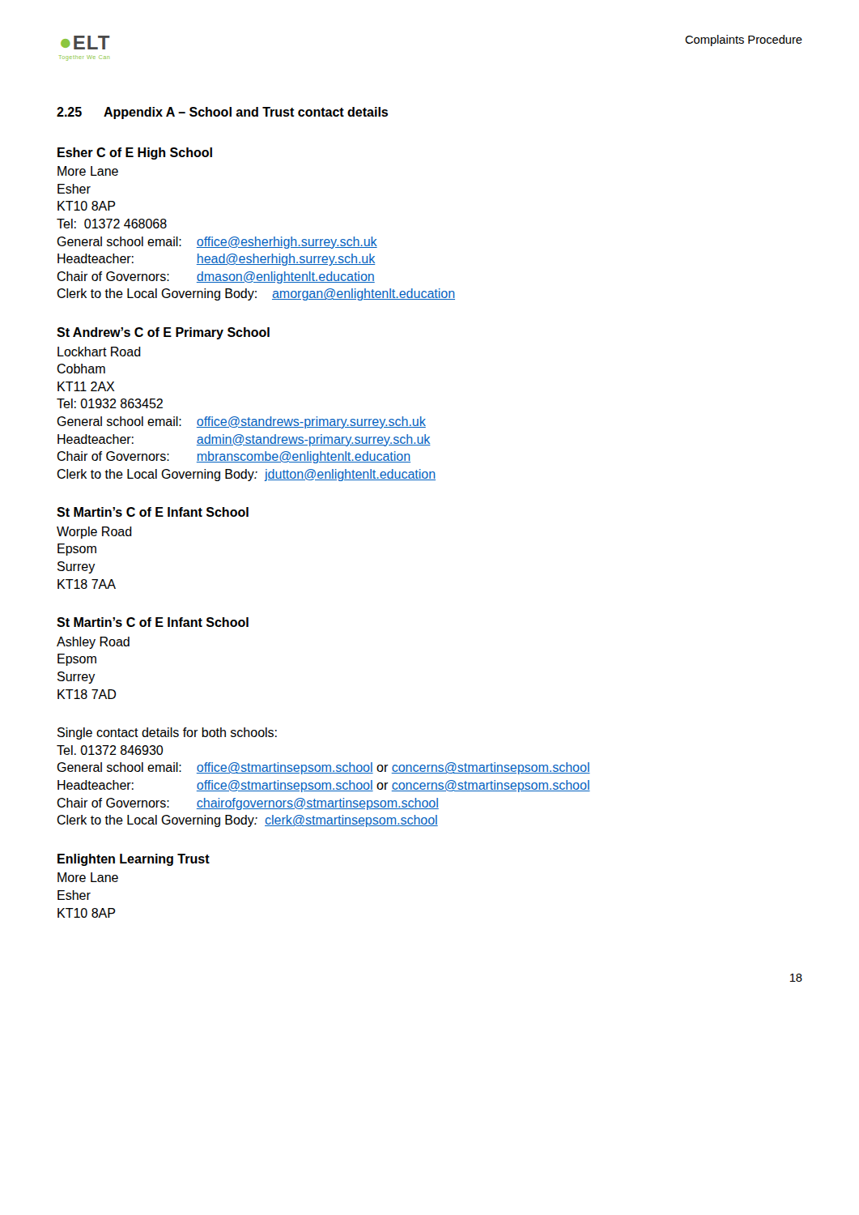●ELTTogether We Can Complaints Procedure
2.25 Appendix A – School and Trust contact details
Esher C of E High School
More Lane
Esher
KT10 8AP
Tel: 01372 468068
| General school email: | office@esherhigh.surrey.sch.uk |
| Headteacher: | head@esherhigh.surrey.sch.uk |
| Chair of Governors: | dmason@enlightenlt.education |
Clerk to the Local Governing Body: amorgan@enlightenlt.education
St Andrew’s C of E Primary School
Lockhart Road
Cobham
KT11 2AX
Tel: 01932 863452
| General school email: | office@standrews-primary.surrey.sch.uk |
| Headteacher: | admin@standrews-primary.surrey.sch.uk |
| Chair of Governors: | mbranscombe@enlightenlt.education |
Clerk to the Local Governing Body: jdutton@enlightenlt.education
St Martin’s C of E Infant School
Worple Road
Epsom
Surrey
KT18 7AA
St Martin’s C of E Infant School
Ashley Road
Epsom
Surrey
KT18 7AD
Single contact details for both schools:
Tel. 01372 846930
| General school email: | office@stmartinsepsom.school or concerns@stmartinsepsom.school |
| Headteacher: | office@stmartinsepsom.school or concerns@stmartinsepsom.school |
| Chair of Governors: | chairofgovernors@stmartinsepsom.school |
Clerk to the Local Governing Body: clerk@stmartinsepsom.school
Enlighten Learning Trust
More Lane
Esher
KT10 8AP
18